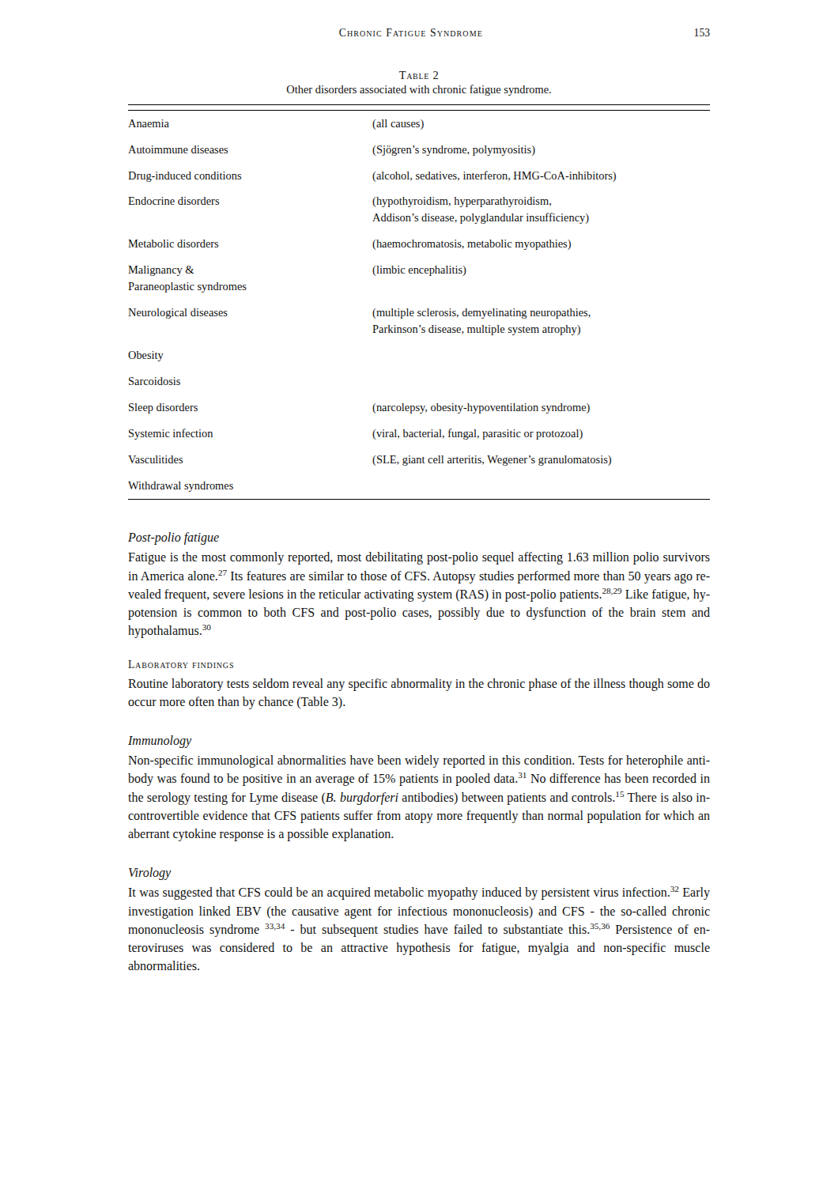Chronic Fatigue Syndrome 153
Table 2 Other disorders associated with chronic fatigue syndrome.
| Anaemia | (all causes) |
| Autoimmune diseases | (Sjögren’s syndrome, polymyositis) |
| Drug-induced conditions | (alcohol, sedatives, interferon, HMG-CoA-inhibitors) |
| Endocrine disorders | (hypothyroidism, hyperparathyroidism, Addison’s disease, polyglandular insufficiency) |
| Metabolic disorders | (haemochromatosis, metabolic myopathies) |
| Malignancy & Paraneoplastic syndromes | (limbic encephalitis) |
| Neurological diseases | (multiple sclerosis, demyelinating neuropathies, Parkinson’s disease, multiple system atrophy) |
| Obesity | |
| Sarcoidosis | |
| Sleep disorders | (narcolepsy, obesity-hypoventilation syndrome) |
| Systemic infection | (viral, bacterial, fungal, parasitic or protozoal) |
| Vasculitides | (SLE, giant cell arteritis, Wegener’s granulomatosis) |
| Withdrawal syndromes | |
Post-polio fatigue
Fatigue is the most commonly reported, most debilitating post-polio sequel affecting 1.63 million polio survivors in America alone.27 Its features are similar to those of CFS. Autopsy studies performed more than 50 years ago revealed frequent, severe lesions in the reticular activating system (RAS) in post-polio patients.28,29 Like fatigue, hypotension is common to both CFS and post-polio cases, possibly due to dysfunction of the brain stem and hypothalamus.30
Laboratory findings
Routine laboratory tests seldom reveal any specific abnormality in the chronic phase of the illness though some do occur more often than by chance (Table 3).
Immunology
Non-specific immunological abnormalities have been widely reported in this condition. Tests for heterophile antibody was found to be positive in an average of 15% patients in pooled data.31 No difference has been recorded in the serology testing for Lyme disease (B. burgdorferi antibodies) between patients and controls.15 There is also incontrovertible evidence that CFS patients suffer from atopy more frequently than normal population for which an aberrant cytokine response is a possible explanation.
Virology
It was suggested that CFS could be an acquired metabolic myopathy induced by persistent virus infection.32 Early investigation linked EBV (the causative agent for infectious mononucleosis) and CFS - the so-called chronic mononucleosis syndrome 33,34 - but subsequent studies have failed to substantiate this.35,36 Persistence of enteroviruses was considered to be an attractive hypothesis for fatigue, myalgia and non-specific muscle abnormalities.